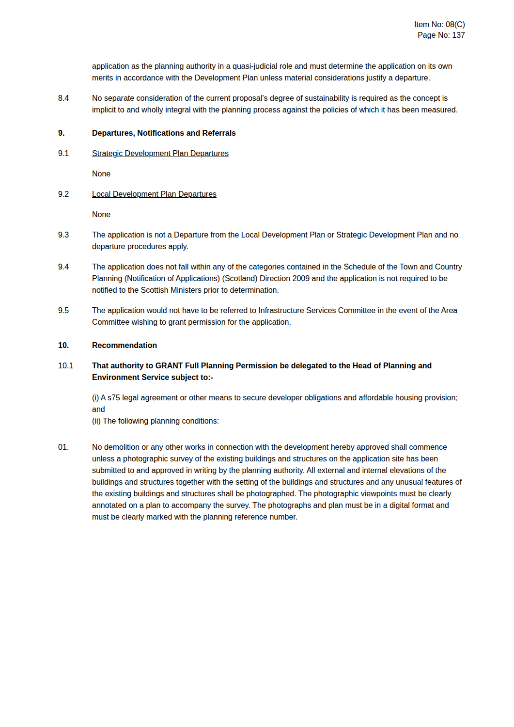Item No: 08(C)
Page No: 137
application as the planning authority in a quasi-judicial role and must determine the application on its own merits in accordance with the Development Plan unless material considerations justify a departure.
8.4
No separate consideration of the current proposal’s degree of sustainability is required as the concept is implicit to and wholly integral with the planning process against the policies of which it has been measured.
9.
Departures, Notifications and Referrals
9.1
Strategic Development Plan Departures
None
9.2
Local Development Plan Departures
None
9.3
The application is not a Departure from the Local Development Plan or Strategic Development Plan and no departure procedures apply.
9.4
The application does not fall within any of the categories contained in the Schedule of the Town and Country Planning (Notification of Applications) (Scotland) Direction 2009 and the application is not required to be notified to the Scottish Ministers prior to determination.
9.5
The application would not have to be referred to Infrastructure Services Committee in the event of the Area Committee wishing to grant permission for the application.
10.
Recommendation
10.1
That authority to GRANT Full Planning Permission be delegated to the Head of Planning and Environment Service subject to:-
(i) A s75 legal agreement or other means to secure developer obligations and affordable housing provision; and
(ii) The following planning conditions:
01.
No demolition or any other works in connection with the development hereby approved shall commence unless a photographic survey of the existing buildings and structures on the application site has been submitted to and approved in writing by the planning authority. All external and internal elevations of the buildings and structures together with the setting of the buildings and structures and any unusual features of the existing buildings and structures shall be photographed. The photographic viewpoints must be clearly annotated on a plan to accompany the survey. The photographs and plan must be in a digital format and must be clearly marked with the planning reference number.